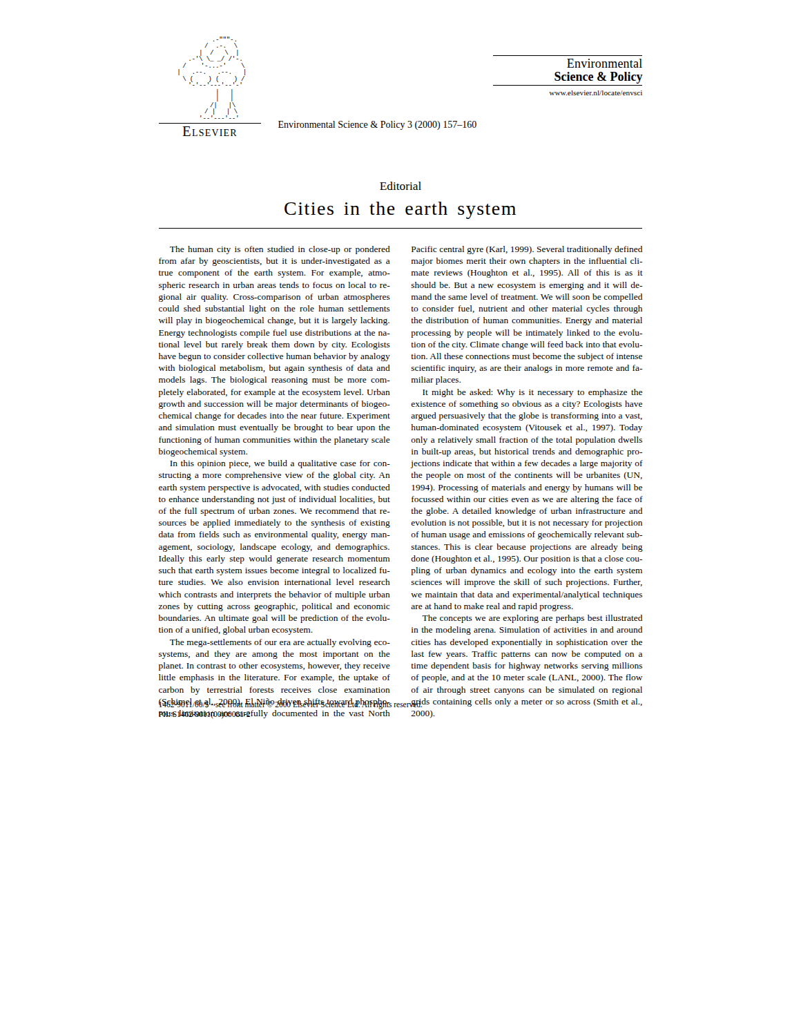.-"""-. / .-. \ | / \ | .-'\ \_ _/ /'-. / '-...-' \ | .--. .--. | \ ( ) ( ) / '-'--'---'--'-' | | | | /| |\ / | | \ '--'---'--'
Elsevier
Environmental Science & Policy 3 (2000) 157–160
Environmental
Science & Policy
www.elsevier.nl/locate/envsci
Editorial
Cities in the earth system
The human city is often studied in close-up or pondered from afar by geoscientists, but it is under-investigated as a true component of the earth system. For example, atmospheric research in urban areas tends to focus on local to regional air quality. Cross-comparison of urban atmospheres could shed substantial light on the role human settlements will play in biogeochemical change, but it is largely lacking. Energy technologists compile fuel use distributions at the national level but rarely break them down by city. Ecologists have begun to consider collective human behavior by analogy with biological metabolism, but again synthesis of data and models lags. The biological reasoning must be more completely elaborated, for example at the ecosystem level. Urban growth and succession will be major determinants of biogeochemical change for decades into the near future. Experiment and simulation must eventually be brought to bear upon the functioning of human communities within the planetary scale biogeochemical system.
In this opinion piece, we build a qualitative case for constructing a more comprehensive view of the global city. An earth system perspective is advocated, with studies conducted to enhance understanding not just of individual localities, but of the full spectrum of urban zones. We recommend that resources be applied immediately to the synthesis of existing data from fields such as environmental quality, energy management, sociology, landscape ecology, and demographics. Ideally this early step would generate research momentum such that earth system issues become integral to localized future studies. We also envision international level research which contrasts and interprets the behavior of multiple urban zones by cutting across geographic, political and economic boundaries. An ultimate goal will be prediction of the evolution of a unified, global urban ecosystem.
The mega-settlements of our era are actually evolving ecosystems, and they are among the most important on the planet. In contrast to other ecosystems, however, they receive little emphasis in the literature. For example, the uptake of carbon by terrestrial forests receives close examination (Schimel et al., 2000). El Niño driven shifts toward phosphorous limitation are carefully documented in the vast North Pacific central gyre (Karl, 1999). Several traditionally defined major biomes merit their own chapters in the influential climate reviews (Houghton et al., 1995). All of this is as it should be. But a new ecosystem is emerging and it will demand the same level of treatment. We will soon be compelled to consider fuel, nutrient and other material cycles through the distribution of human communities. Energy and material processing by people will be intimately linked to the evolution of the city. Climate change will feed back into that evolution. All these connections must become the subject of intense scientific inquiry, as are their analogs in more remote and familiar places.
It might be asked: Why is it necessary to emphasize the existence of something so obvious as a city? Ecologists have argued persuasively that the globe is transforming into a vast, human-dominated ecosystem (Vitousek et al., 1997). Today only a relatively small fraction of the total population dwells in built-up areas, but historical trends and demographic projections indicate that within a few decades a large majority of the people on most of the continents will be urbanites (UN, 1994). Processing of materials and energy by humans will be focussed within our cities even as we are altering the face of the globe. A detailed knowledge of urban infrastructure and evolution is not possible, but it is not necessary for projection of human usage and emissions of geochemically relevant substances. This is clear because projections are already being done (Houghton et al., 1995). Our position is that a close coupling of urban dynamics and ecology into the earth system sciences will improve the skill of such projections. Further, we maintain that data and experimental/analytical techniques are at hand to make real and rapid progress.
The concepts we are exploring are perhaps best illustrated in the modeling arena. Simulation of activities in and around cities has developed exponentially in sophistication over the last few years. Traffic patterns can now be computed on a time dependent basis for highway networks serving millions of people, and at the 10 meter scale (LANL, 2000). The flow of air through street canyons can be simulated on regional grids containing cells only a meter or so across (Smith et al., 2000).
1462-9011/00/$ - see front matter © 2000 Elsevier Science Ltd. All rights reserved.
PII: S1462-9011(00)00081-2